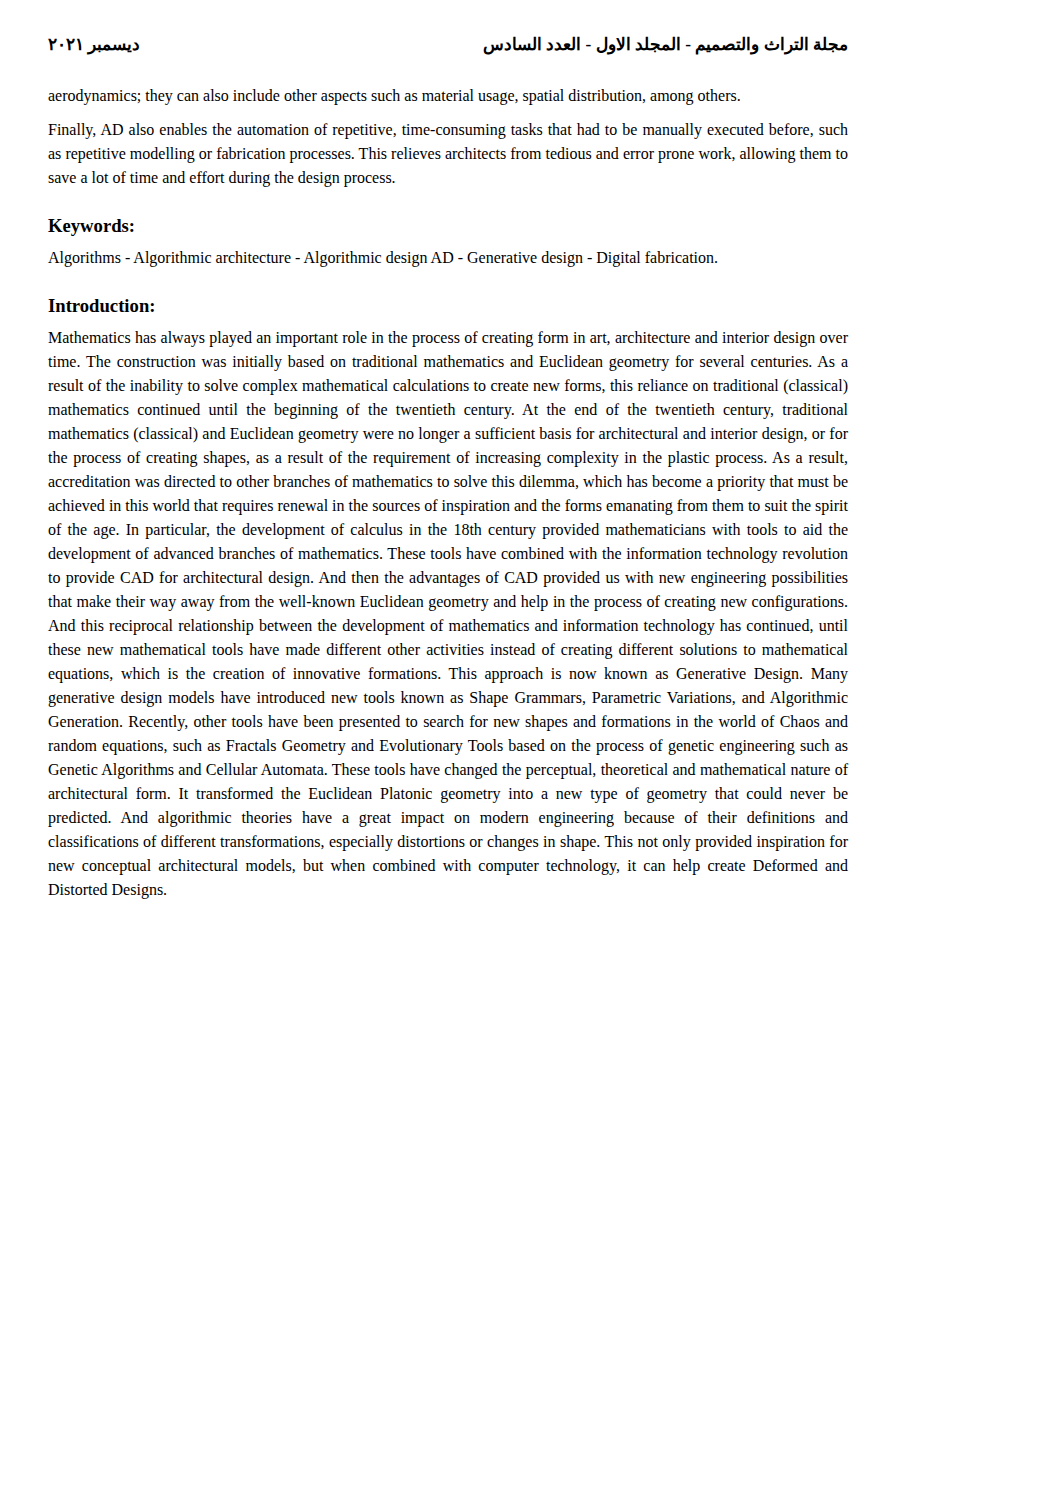ديسمبر ٢٠٢١ مجلة التراث والتصميم - المجلد الاول - العدد السادس
aerodynamics; they can also include other aspects such as material usage, spatial distribution, among others.
Finally, AD also enables the automation of repetitive, time-consuming tasks that had to be manually executed before, such as repetitive modelling or fabrication processes. This relieves architects from tedious and error prone work, allowing them to save a lot of time and effort during the design process.
Keywords:
Algorithms - Algorithmic architecture - Algorithmic design AD - Generative design - Digital fabrication.
Introduction:
Mathematics has always played an important role in the process of creating form in art, architecture and interior design over time. The construction was initially based on traditional mathematics and Euclidean geometry for several centuries. As a result of the inability to solve complex mathematical calculations to create new forms, this reliance on traditional (classical) mathematics continued until the beginning of the twentieth century. At the end of the twentieth century, traditional mathematics (classical) and Euclidean geometry were no longer a sufficient basis for architectural and interior design, or for the process of creating shapes, as a result of the requirement of increasing complexity in the plastic process. As a result, accreditation was directed to other branches of mathematics to solve this dilemma, which has become a priority that must be achieved in this world that requires renewal in the sources of inspiration and the forms emanating from them to suit the spirit of the age. In particular, the development of calculus in the 18th century provided mathematicians with tools to aid the development of advanced branches of mathematics. These tools have combined with the information technology revolution to provide CAD for architectural design. And then the advantages of CAD provided us with new engineering possibilities that make their way away from the well-known Euclidean geometry and help in the process of creating new configurations. And this reciprocal relationship between the development of mathematics and information technology has continued, until these new mathematical tools have made different other activities instead of creating different solutions to mathematical equations, which is the creation of innovative formations. This approach is now known as Generative Design. Many generative design models have introduced new tools known as Shape Grammars, Parametric Variations, and Algorithmic Generation. Recently, other tools have been presented to search for new shapes and formations in the world of Chaos and random equations, such as Fractals Geometry and Evolutionary Tools based on the process of genetic engineering such as Genetic Algorithms and Cellular Automata. These tools have changed the perceptual, theoretical and mathematical nature of architectural form. It transformed the Euclidean Platonic geometry into a new type of geometry that could never be predicted. And algorithmic theories have a great impact on modern engineering because of their definitions and classifications of different transformations, especially distortions or changes in shape. This not only provided inspiration for new conceptual architectural models, but when combined with computer technology, it can help create Deformed and Distorted Designs.